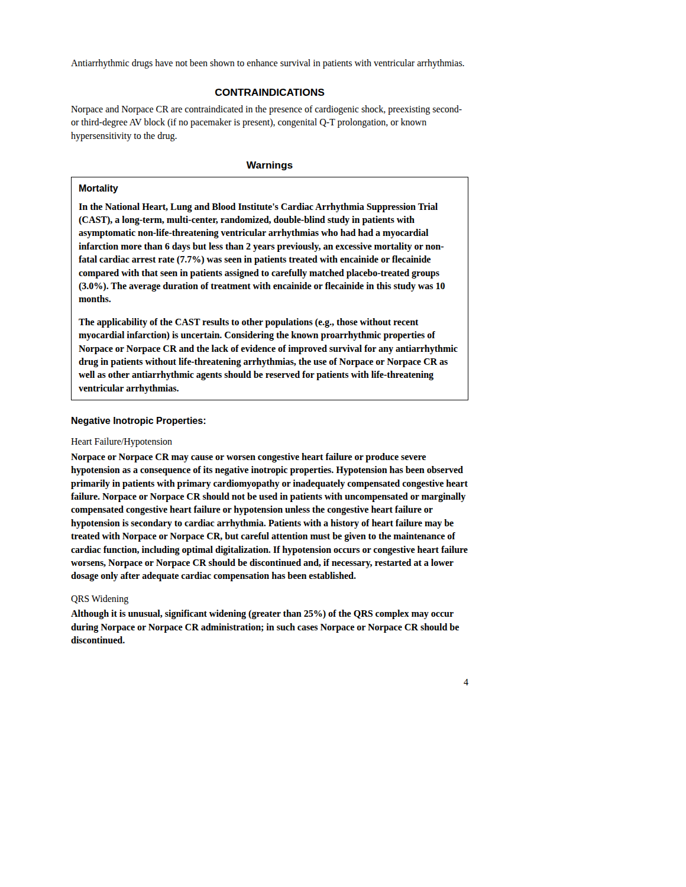Antiarrhythmic drugs have not been shown to enhance survival in patients with ventricular arrhythmias.
CONTRAINDICATIONS
Norpace and Norpace CR are contraindicated in the presence of cardiogenic shock, preexisting second-or third-degree AV block (if no pacemaker is present), congenital Q-T prolongation, or known hypersensitivity to the drug.
Warnings
Mortality
In the National Heart, Lung and Blood Institute's Cardiac Arrhythmia Suppression Trial (CAST), a long-term, multi-center, randomized, double-blind study in patients with asymptomatic non-life-threatening ventricular arrhythmias who had had a myocardial infarction more than 6 days but less than 2 years previously, an excessive mortality or non-fatal cardiac arrest rate (7.7%) was seen in patients treated with encainide or flecainide compared with that seen in patients assigned to carefully matched placebo-treated groups (3.0%). The average duration of treatment with encainide or flecainide in this study was 10 months.
The applicability of the CAST results to other populations (e.g., those without recent myocardial infarction) is uncertain. Considering the known proarrhythmic properties of Norpace or Norpace CR and the lack of evidence of improved survival for any antiarrhythmic drug in patients without life-threatening arrhythmias, the use of Norpace or Norpace CR as well as other antiarrhythmic agents should be reserved for patients with life-threatening ventricular arrhythmias.
Negative Inotropic Properties:
Heart Failure/Hypotension
Norpace or Norpace CR may cause or worsen congestive heart failure or produce severe hypotension as a consequence of its negative inotropic properties. Hypotension has been observed primarily in patients with primary cardiomyopathy or inadequately compensated congestive heart failure. Norpace or Norpace CR should not be used in patients with uncompensated or marginally compensated congestive heart failure or hypotension unless the congestive heart failure or hypotension is secondary to cardiac arrhythmia. Patients with a history of heart failure may be treated with Norpace or Norpace CR, but careful attention must be given to the maintenance of cardiac function, including optimal digitalization. If hypotension occurs or congestive heart failure worsens, Norpace or Norpace CR should be discontinued and, if necessary, restarted at a lower dosage only after adequate cardiac compensation has been established.
QRS Widening
Although it is unusual, significant widening (greater than 25%) of the QRS complex may occur during Norpace or Norpace CR administration; in such cases Norpace or Norpace CR should be discontinued.
4